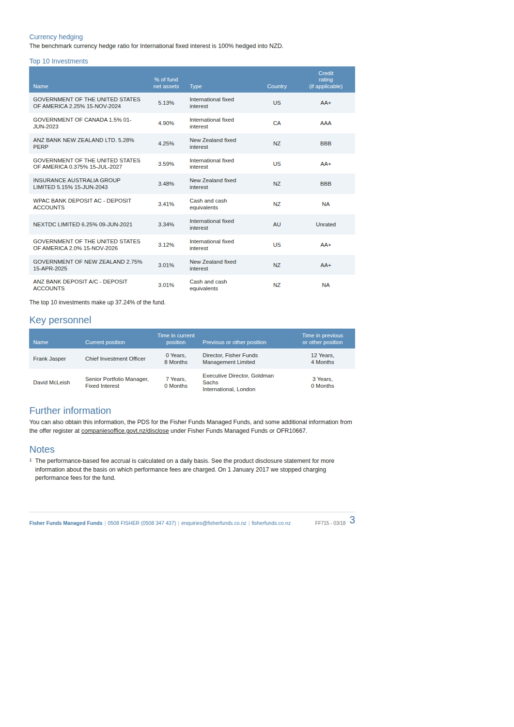Currency hedging
The benchmark currency hedge ratio for International fixed interest is 100% hedged into NZD.
Top 10 Investments
| Name | % of fund net assets | Type | Country | Credit rating (if applicable) |
| --- | --- | --- | --- | --- |
| GOVERNMENT OF THE UNITED STATES OF AMERICA 2.25% 15-NOV-2024 | 5.13% | International fixed interest | US | AA+ |
| GOVERNMENT OF CANADA 1.5% 01-JUN-2023 | 4.90% | International fixed interest | CA | AAA |
| ANZ BANK NEW ZEALAND LTD. 5.28% PERP | 4.25% | New Zealand fixed interest | NZ | BBB |
| GOVERNMENT OF THE UNITED STATES OF AMERICA 0.375% 15-JUL-2027 | 3.59% | International fixed interest | US | AA+ |
| INSURANCE AUSTRALIA GROUP LIMITED 5.15% 15-JUN-2043 | 3.48% | New Zealand fixed interest | NZ | BBB |
| WPAC BANK DEPOSIT AC - DEPOSIT ACCOUNTS | 3.41% | Cash and cash equivalents | NZ | NA |
| NEXTDC LIMITED 6.25% 09-JUN-2021 | 3.34% | International fixed interest | AU | Unrated |
| GOVERNMENT OF THE UNITED STATES OF AMERICA 2.0% 15-NOV-2026 | 3.12% | International fixed interest | US | AA+ |
| GOVERNMENT OF NEW ZEALAND 2.75% 15-APR-2025 | 3.01% | New Zealand fixed interest | NZ | AA+ |
| ANZ BANK DEPOSIT A/C - DEPOSIT ACCOUNTS | 3.01% | Cash and cash equivalents | NZ | NA |
The top 10 investments make up 37.24% of the fund.
Key personnel
| Name | Current position | Time in current position | Previous or other position | Time in previous or other position |
| --- | --- | --- | --- | --- |
| Frank Jasper | Chief Investment Officer | 0 Years, 8 Months | Director, Fisher Funds Management Limited | 12 Years, 4 Months |
| David McLeish | Senior Portfolio Manager, Fixed Interest | 7 Years, 0 Months | Executive Director, Goldman Sachs International, London | 3 Years, 0 Months |
Further information
You can also obtain this information, the PDS for the Fisher Funds Managed Funds, and some additional information from the offer register at companiesoffice.govt.nz/disclose under Fisher Funds Managed Funds or OFR10667.
Notes
1The performance-based fee accrual is calculated on a daily basis. See the product disclosure statement for more information about the basis on which performance fees are charged. On 1 January 2017 we stopped charging performance fees for the fund.
Fisher Funds Managed Funds|0508 FISHER (0508 347 437)|enquiries@fisherfunds.co.nz|fisherfunds.co.nz
FF715 - 03/18 3